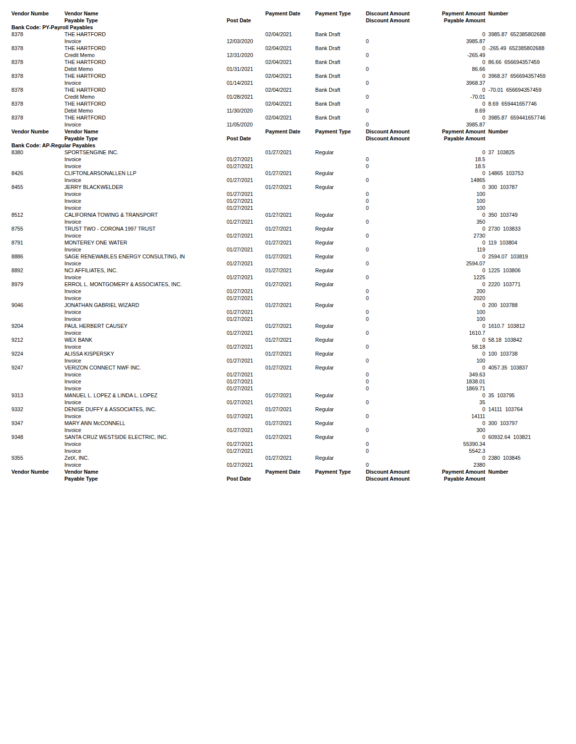| Vendor Numbe | Vendor Name | | Payment Date | Payment Type | Discount Amount | Payment Amount | Number |
| | Payable Type | Post Date | | | Discount Amount | Payable Amount | |
| Bank Code: PY-Payroll Payables |
| 8378 | THE HARTFORD | | 02/04/2021 | Bank Draft | | 0 | 3985.87 652385802688 |
| | Invoice | 12/03/2020 | | | 0 | 3985.87 | |
| 8378 | THE HARTFORD | | 02/04/2021 | Bank Draft | | 0 | -265.49 652385802688 |
| | Credit Memo | 12/31/2020 | | | 0 | -265.49 | |
| 8378 | THE HARTFORD | | 02/04/2021 | Bank Draft | | 0 | 86.66 656694357459 |
| | Debit Memo | 01/31/2021 | | | 0 | 86.66 | |
| 8378 | THE HARTFORD | | 02/04/2021 | Bank Draft | | 0 | 3968.37 656694357459 |
| | Invoice | 01/14/2021 | | | 0 | 3968.37 | |
| 8378 | THE HARTFORD | | 02/04/2021 | Bank Draft | | 0 | -70.01 656694357459 |
| | Credit Memo | 01/28/2021 | | | 0 | -70.01 | |
| 8378 | THE HARTFORD | | 02/04/2021 | Bank Draft | | 0 | 8.69 659441657746 |
| | Debit Memo | 11/30/2020 | | | 0 | 8.69 | |
| 8378 | THE HARTFORD | | 02/04/2021 | Bank Draft | | 0 | 3985.87 659441657746 |
| | Invoice | 11/05/2020 | | | 0 | 3985.87 | |
| Vendor Numbe | Vendor Name | | Payment Date | Payment Type | Discount Amount | Payment Amount | Number |
| | Payable Type | Post Date | | | Discount Amount | Payable Amount | |
| Bank Code: AP-Regular Payables |
| 8380 | SPORTSENGINE INC. | | 01/27/2021 | Regular | | 0 | 37 103825 |
| | Invoice | 01/27/2021 | | | 0 | 18.5 | |
| | Invoice | 01/27/2021 | | | 0 | 18.5 | |
| 8426 | CLIFTONLARSONALLEN LLP | | 01/27/2021 | Regular | | 0 | 14865 103753 |
| | Invoice | 01/27/2021 | | | 0 | 14865 | |
| 8455 | JERRY BLACKWELDER | | 01/27/2021 | Regular | | 0 | 300 103787 |
| | Invoice | 01/27/2021 | | | 0 | 100 | |
| | Invoice | 01/27/2021 | | | 0 | 100 | |
| | Invoice | 01/27/2021 | | | 0 | 100 | |
| 8512 | CALIFORNIA TOWING & TRANSPORT | | 01/27/2021 | Regular | | 0 | 350 103749 |
| | Invoice | 01/27/2021 | | | 0 | 350 | |
| 8755 | TRUST TWO - CORONA 1997 TRUST | | 01/27/2021 | Regular | | 0 | 2730 103833 |
| | Invoice | 01/27/2021 | | | 0 | 2730 | |
| 8791 | MONTEREY ONE WATER | | 01/27/2021 | Regular | | 0 | 119 103804 |
| | Invoice | 01/27/2021 | | | 0 | 119 | |
| 8886 | SAGE RENEWABLES ENERGY CONSULTING, IN | | 01/27/2021 | Regular | | 0 | 2594.07 103819 |
| | Invoice | 01/27/2021 | | | 0 | 2594.07 | |
| 8892 | NCI AFFILIATES, INC. | | 01/27/2021 | Regular | | 0 | 1225 103806 |
| | Invoice | 01/27/2021 | | | 0 | 1225 | |
| 8979 | ERROL L. MONTGOMERY & ASSOCIATES, INC. | | 01/27/2021 | Regular | | 0 | 2220 103771 |
| | Invoice | 01/27/2021 | | | 0 | 200 | |
| | Invoice | 01/27/2021 | | | 0 | 2020 | |
| 9046 | JONATHAN GABRIEL WIZARD | | 01/27/2021 | Regular | | 0 | 200 103788 |
| | Invoice | 01/27/2021 | | | 0 | 100 | |
| | Invoice | 01/27/2021 | | | 0 | 100 | |
| 9204 | PAUL HERBERT CAUSEY | | 01/27/2021 | Regular | | 0 | 1610.7 103812 |
| | Invoice | 01/27/2021 | | | 0 | 1610.7 | |
| 9212 | WEX BANK | | 01/27/2021 | Regular | | 0 | 58.18 103842 |
| | Invoice | 01/27/2021 | | | 0 | 58.18 | |
| 9224 | ALISSA KISPERSKY | | 01/27/2021 | Regular | | 0 | 100 103738 |
| | Invoice | 01/27/2021 | | | 0 | 100 | |
| 9247 | VERIZON CONNECT NWF INC. | | 01/27/2021 | Regular | | 0 | 4057.35 103837 |
| | Invoice | 01/27/2021 | | | 0 | 349.63 | |
| | Invoice | 01/27/2021 | | | 0 | 1838.01 | |
| | Invoice | 01/27/2021 | | | 0 | 1869.71 | |
| 9313 | MANUEL L. LOPEZ & LINDA L. LOPEZ | | 01/27/2021 | Regular | | 0 | 35 103795 |
| | Invoice | 01/27/2021 | | | 0 | 35 | |
| 9332 | DENISE DUFFY & ASSOCIATES, INC. | | 01/27/2021 | Regular | | 0 | 14111 103764 |
| | Invoice | 01/27/2021 | | | 0 | 14111 | |
| 9347 | MARY ANN McCONNELL | | 01/27/2021 | Regular | | 0 | 300 103797 |
| | Invoice | 01/27/2021 | | | 0 | 300 | |
| 9348 | SANTA CRUZ WESTSIDE ELECTRIC, INC. | | 01/27/2021 | Regular | | 0 | 60932.64 103821 |
| | Invoice | 01/27/2021 | | | 0 | 55390.34 | |
| | Invoice | 01/27/2021 | | | 0 | 5542.3 | |
| 9355 | ZetX, INC. | | 01/27/2021 | Regular | | 0 | 2380 103845 |
| | Invoice | 01/27/2021 | | | 0 | 2380 | |
| Vendor Numbe | Vendor Name | | Payment Date | Payment Type | Discount Amount | Payment Amount | Number |
| | Payable Type | Post Date | | | Discount Amount | Payable Amount | |